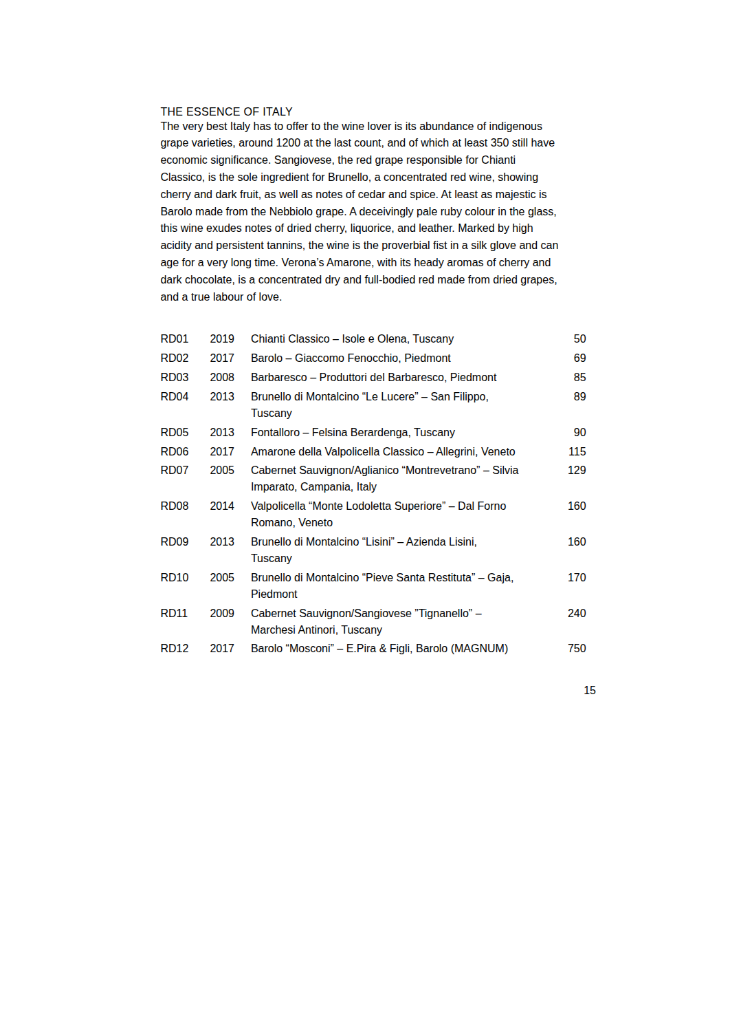THE ESSENCE OF ITALY
The very best Italy has to offer to the wine lover is its abundance of indigenous grape varieties, around 1200 at the last count, and of which at least 350 still have economic significance. Sangiovese, the red grape responsible for Chianti Classico, is the sole ingredient for Brunello, a concentrated red wine, showing cherry and dark fruit, as well as notes of cedar and spice. At least as majestic is Barolo made from the Nebbiolo grape. A deceivingly pale ruby colour in the glass, this wine exudes notes of dried cherry, liquorice, and leather. Marked by high acidity and persistent tannins, the wine is the proverbial fist in a silk glove and can age for a very long time. Verona’s Amarone, with its heady aromas of cherry and dark chocolate, is a concentrated dry and full-bodied red made from dried grapes, and a true labour of love.
| RD01 | 2019 | Chianti Classico – Isole e Olena, Tuscany | 50 |
| RD02 | 2017 | Barolo – Giaccomo Fenocchio, Piedmont | 69 |
| RD03 | 2008 | Barbaresco – Produttori del Barbaresco, Piedmont | 85 |
| RD04 | 2013 | Brunello di Montalcino “Le Lucere” – San Filippo, Tuscany | 89 |
| RD05 | 2013 | Fontalloro – Felsina Berardenga, Tuscany | 90 |
| RD06 | 2017 | Amarone della Valpolicella Classico – Allegrini, Veneto | 115 |
| RD07 | 2005 | Cabernet Sauvignon/Aglianico “Montrevetrano” – Silvia Imparato, Campania, Italy | 129 |
| RD08 | 2014 | Valpolicella “Monte Lodoletta Superiore” – Dal Forno Romano, Veneto | 160 |
| RD09 | 2013 | Brunello di Montalcino “Lisini” – Azienda Lisini, Tuscany | 160 |
| RD10 | 2005 | Brunello di Montalcino “Pieve Santa Restituta” – Gaja, Piedmont | 170 |
| RD11 | 2009 | Cabernet Sauvignon/Sangiovese ”Tignanello” – Marchesi Antinori, Tuscany | 240 |
| RD12 | 2017 | Barolo “Mosconi” – E.Pira & Figli, Barolo (MAGNUM) | 750 |
15